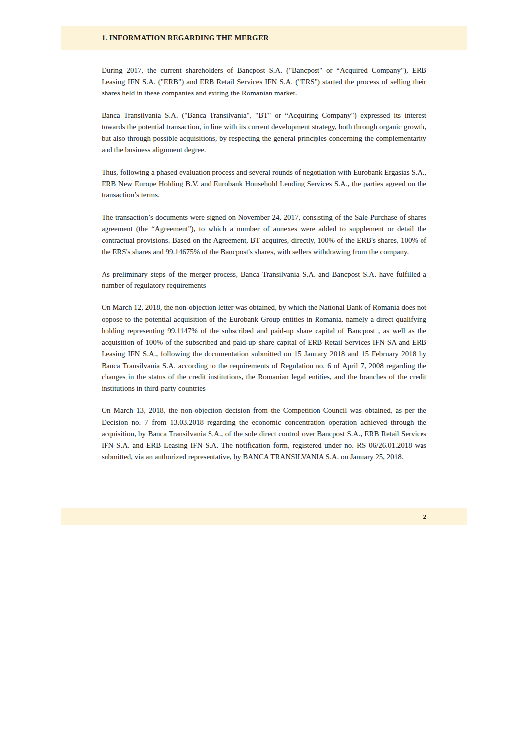1. INFORMATION REGARDING THE MERGER
During 2017, the current shareholders of Bancpost S.A. ("Bancpost" or “Acquired Company"), ERB Leasing IFN S.A. ("ERB") and ERB Retail Services IFN S.A. ("ERS") started the process of selling their shares held in these companies and exiting the Romanian market.
Banca Transilvania S.A. ("Banca Transilvania", "BT" or “Acquiring Company") expressed its interest towards the potential transaction, in line with its current development strategy, both through organic growth, but also through possible acquisitions, by respecting the general principles concerning the complementarity and the business alignment degree.
Thus, following a phased evaluation process and several rounds of negotiation with Eurobank Ergasias S.A., ERB New Europe Holding B.V. and Eurobank Household Lending Services S.A., the parties agreed on the transaction’s terms.
The transaction’s documents were signed on November 24, 2017, consisting of the Sale-Purchase of shares agreement (the “Agreement"), to which a number of annexes were added to supplement or detail the contractual provisions. Based on the Agreement, BT acquires, directly, 100% of the ERB's shares, 100% of the ERS's shares and 99.14675% of the Bancpost's shares, with sellers withdrawing from the company.
As preliminary steps of the merger process, Banca Transilvania S.A. and Bancpost S.A. have fulfilled a number of regulatory requirements
On March 12, 2018, the non-objection letter was obtained, by which the National Bank of Romania does not oppose to the potential acquisition of the Eurobank Group entities in Romania, namely a direct qualifying holding representing 99.1147% of the subscribed and paid-up share capital of Bancpost , as well as the acquisition of 100% of the subscribed and paid-up share capital of ERB Retail Services IFN SA and ERB Leasing IFN S.A., following the documentation submitted on 15 January 2018 and 15 February 2018 by Banca Transilvania S.A. according to the requirements of Regulation no. 6 of April 7, 2008 regarding the changes in the status of the credit institutions, the Romanian legal entities, and the branches of the credit institutions in third-party countries
On March 13, 2018, the non-objection decision from the Competition Council was obtained, as per the Decision no. 7 from 13.03.2018 regarding the economic concentration operation achieved through the acquisition, by Banca Transilvania S.A., of the sole direct control over Bancpost S.A., ERB Retail Services IFN S.A. and ERB Leasing IFN S.A. The notification form, registered under no. RS 06/26.01.2018 was submitted, via an authorized representative, by BANCA TRANSILVANIA S.A. on January 25, 2018.
2